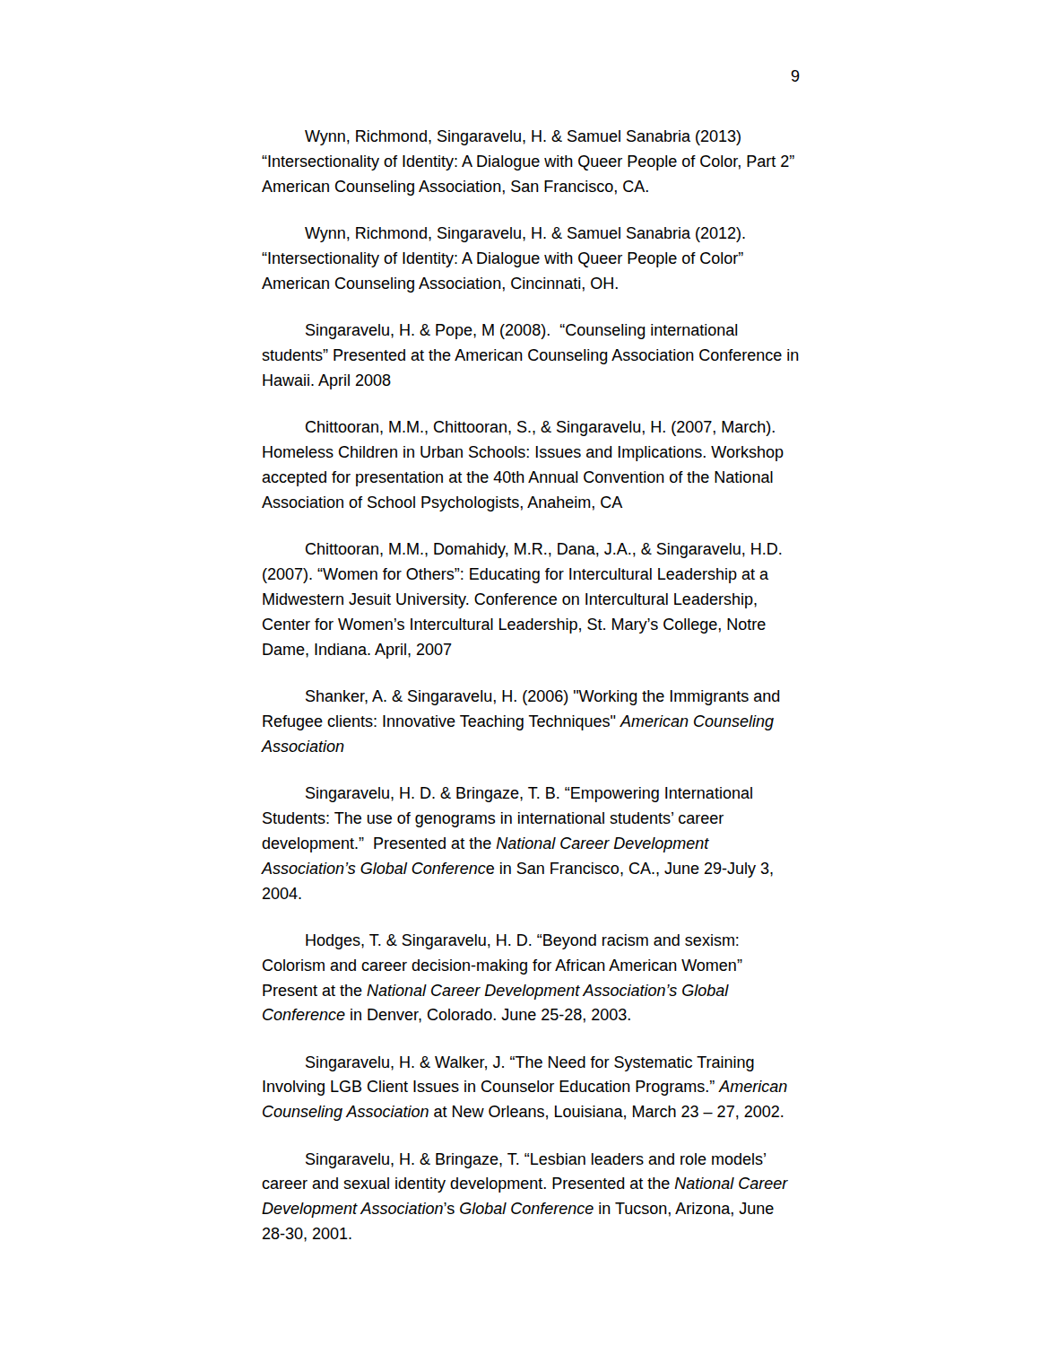9
Wynn, Richmond, Singaravelu, H. & Samuel Sanabria (2013) “Intersectionality of Identity: A Dialogue with Queer People of Color, Part 2” American Counseling Association, San Francisco, CA.
Wynn, Richmond, Singaravelu, H. & Samuel Sanabria (2012). “Intersectionality of Identity: A Dialogue with Queer People of Color” American Counseling Association, Cincinnati, OH.
Singaravelu, H. & Pope, M (2008). “Counseling international students” Presented at the American Counseling Association Conference in Hawaii. April 2008
Chittooran, M.M., Chittooran, S., & Singaravelu, H. (2007, March). Homeless Children in Urban Schools: Issues and Implications. Workshop accepted for presentation at the 40th Annual Convention of the National Association of School Psychologists, Anaheim, CA
Chittooran, M.M., Domahidy, M.R., Dana, J.A., & Singaravelu, H.D. (2007). “Women for Others”: Educating for Intercultural Leadership at a Midwestern Jesuit University. Conference on Intercultural Leadership, Center for Women’s Intercultural Leadership, St. Mary’s College, Notre Dame, Indiana. April, 2007
Shanker, A. & Singaravelu, H. (2006) "Working the Immigrants and Refugee clients: Innovative Teaching Techniques" American Counseling Association
Singaravelu, H. D. & Bringaze, T. B. “Empowering International Students: The use of genograms in international students’ career development.” Presented at the National Career Development Association’s Global Conference in San Francisco, CA., June 29-July 3, 2004.
Hodges, T. & Singaravelu, H. D. “Beyond racism and sexism: Colorism and career decision-making for African American Women” Present at the National Career Development Association’s Global Conference in Denver, Colorado. June 25-28, 2003.
Singaravelu, H. & Walker, J. “The Need for Systematic Training Involving LGB Client Issues in Counselor Education Programs.” American Counseling Association at New Orleans, Louisiana, March 23 – 27, 2002.
Singaravelu, H. & Bringaze, T. “Lesbian leaders and role models’ career and sexual identity development. Presented at the National Career Development Association’s Global Conference in Tucson, Arizona, June 28-30, 2001.